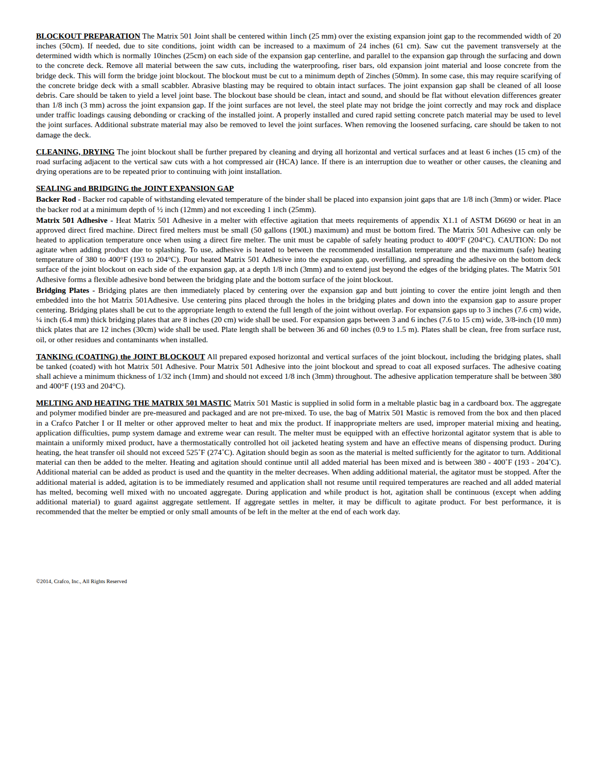BLOCKOUT PREPARATION The Matrix 501 Joint shall be centered within 1inch (25 mm) over the existing expansion joint gap to the recommended width of 20 inches (50cm). If needed, due to site conditions, joint width can be increased to a maximum of 24 inches (61 cm). Saw cut the pavement transversely at the determined width which is normally 10inches (25cm) on each side of the expansion gap centerline, and parallel to the expansion gap through the surfacing and down to the concrete deck. Remove all material between the saw cuts, including the waterproofing, riser bars, old expansion joint material and loose concrete from the bridge deck. This will form the bridge joint blockout. The blockout must be cut to a minimum depth of 2inches (50mm). In some case, this may require scarifying of the concrete bridge deck with a small scabbler. Abrasive blasting may be required to obtain intact surfaces. The joint expansion gap shall be cleaned of all loose debris. Care should be taken to yield a level joint base. The blockout base should be clean, intact and sound, and should be flat without elevation differences greater than 1/8 inch (3 mm) across the joint expansion gap. If the joint surfaces are not level, the steel plate may not bridge the joint correctly and may rock and displace under traffic loadings causing debonding or cracking of the installed joint. A properly installed and cured rapid setting concrete patch material may be used to level the joint surfaces. Additional substrate material may also be removed to level the joint surfaces. When removing the loosened surfacing, care should be taken to not damage the deck.
CLEANING, DRYING The joint blockout shall be further prepared by cleaning and drying all horizontal and vertical surfaces and at least 6 inches (15 cm) of the road surfacing adjacent to the vertical saw cuts with a hot compressed air (HCA) lance. If there is an interruption due to weather or other causes, the cleaning and drying operations are to be repeated prior to continuing with joint installation.
SEALING and BRIDGING the JOINT EXPANSION GAP
Backer Rod - Backer rod capable of withstanding elevated temperature of the binder shall be placed into expansion joint gaps that are 1/8 inch (3mm) or wider. Place the backer rod at a minimum depth of ½ inch (12mm) and not exceeding 1 inch (25mm).
Matrix 501 Adhesive - Heat Matrix 501 Adhesive in a melter with effective agitation that meets requirements of appendix X1.1 of ASTM D6690 or heat in an approved direct fired machine. Direct fired melters must be small (50 gallons (190L) maximum) and must be bottom fired. The Matrix 501 Adhesive can only be heated to application temperature once when using a direct fire melter. The unit must be capable of safely heating product to 400°F (204°C). CAUTION: Do not agitate when adding product due to splashing. To use, adhesive is heated to between the recommended installation temperature and the maximum (safe) heating temperature of 380 to 400°F (193 to 204°C). Pour heated Matrix 501 Adhesive into the expansion gap, overfilling, and spreading the adhesive on the bottom deck surface of the joint blockout on each side of the expansion gap, at a depth 1/8 inch (3mm) and to extend just beyond the edges of the bridging plates. The Matrix 501 Adhesive forms a flexible adhesive bond between the bridging plate and the bottom surface of the joint blockout.
Bridging Plates - Bridging plates are then immediately placed by centering over the expansion gap and butt jointing to cover the entire joint length and then embedded into the hot Matrix 501Adhesive. Use centering pins placed through the holes in the bridging plates and down into the expansion gap to assure proper centering. Bridging plates shall be cut to the appropriate length to extend the full length of the joint without overlap. For expansion gaps up to 3 inches (7.6 cm) wide, ¼ inch (6.4 mm) thick bridging plates that are 8 inches (20 cm) wide shall be used. For expansion gaps between 3 and 6 inches (7.6 to 15 cm) wide, 3/8-inch (10 mm) thick plates that are 12 inches (30cm) wide shall be used. Plate length shall be between 36 and 60 inches (0.9 to 1.5 m). Plates shall be clean, free from surface rust, oil, or other residues and contaminants when installed.
TANKING (COATING) the JOINT BLOCKOUT All prepared exposed horizontal and vertical surfaces of the joint blockout, including the bridging plates, shall be tanked (coated) with hot Matrix 501 Adhesive. Pour Matrix 501 Adhesive into the joint blockout and spread to coat all exposed surfaces. The adhesive coating shall achieve a minimum thickness of 1/32 inch (1mm) and should not exceed 1/8 inch (3mm) throughout. The adhesive application temperature shall be between 380 and 400°F (193 and 204°C).
MELTING AND HEATING THE MATRIX 501 MASTIC Matrix 501 Mastic is supplied in solid form in a meltable plastic bag in a cardboard box. The aggregate and polymer modified binder are pre-measured and packaged and are not pre-mixed. To use, the bag of Matrix 501 Mastic is removed from the box and then placed in a Crafco Patcher I or II melter or other approved melter to heat and mix the product. If inappropriate melters are used, improper material mixing and heating, application difficulties, pump system damage and extreme wear can result. The melter must be equipped with an effective horizontal agitator system that is able to maintain a uniformly mixed product, have a thermostatically controlled hot oil jacketed heating system and have an effective means of dispensing product. During heating, the heat transfer oil should not exceed 525˚F (274˚C). Agitation should begin as soon as the material is melted sufficiently for the agitator to turn. Additional material can then be added to the melter. Heating and agitation should continue until all added material has been mixed and is between 380 - 400˚F (193 - 204˚C). Additional material can be added as product is used and the quantity in the melter decreases. When adding additional material, the agitator must be stopped. After the additional material is added, agitation is to be immediately resumed and application shall not resume until required temperatures are reached and all added material has melted, becoming well mixed with no uncoated aggregate. During application and while product is hot, agitation shall be continuous (except when adding additional material) to guard against aggregate settlement. If aggregate settles in melter, it may be difficult to agitate product. For best performance, it is recommended that the melter be emptied or only small amounts of be left in the melter at the end of each work day.
©2014, Crafco, Inc., All Rights Reserved